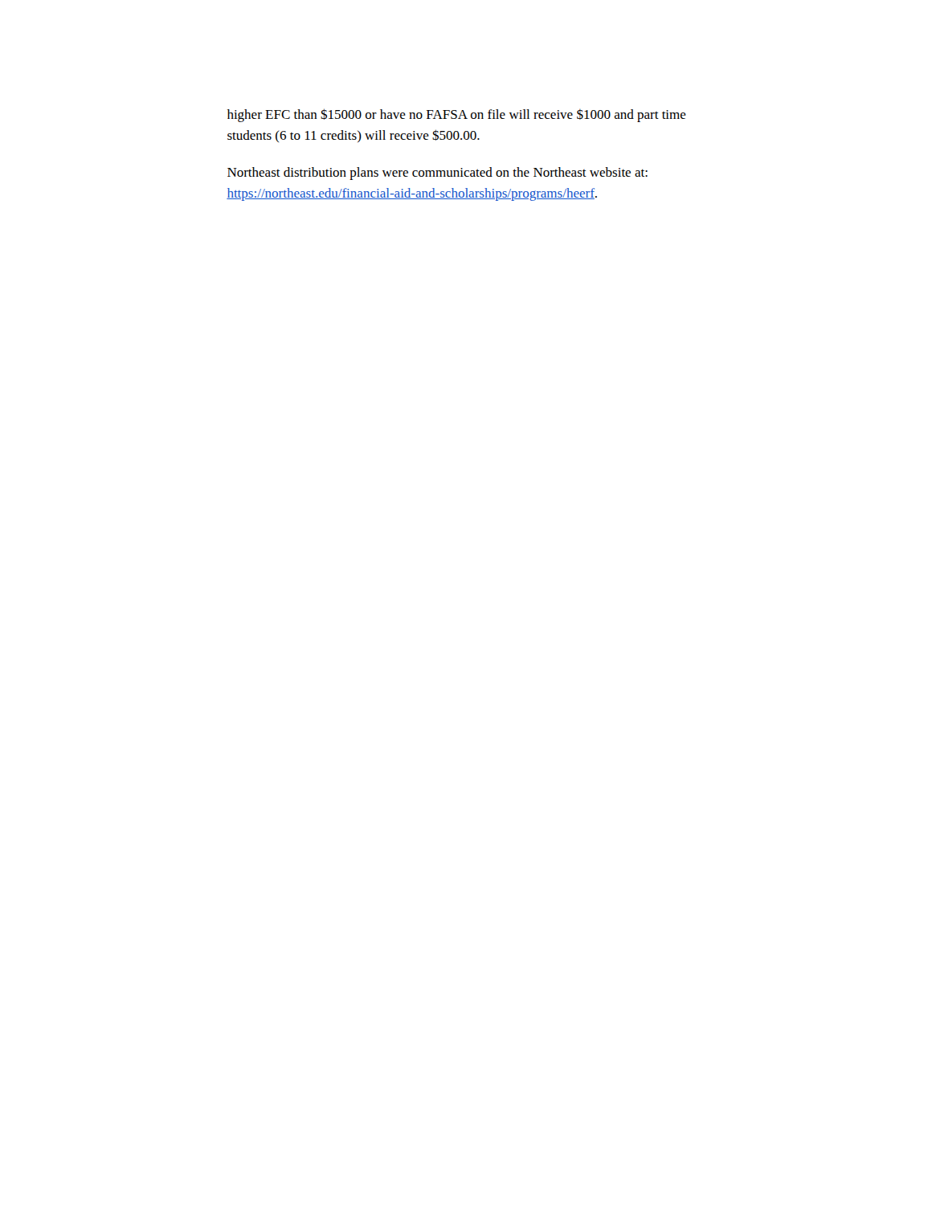higher EFC than $15000 or have no FAFSA on file will receive $1000 and part time students (6 to 11 credits) will receive $500.00.
Northeast distribution plans were communicated on the Northeast website at: https://northeast.edu/financial-aid-and-scholarships/programs/heerf.